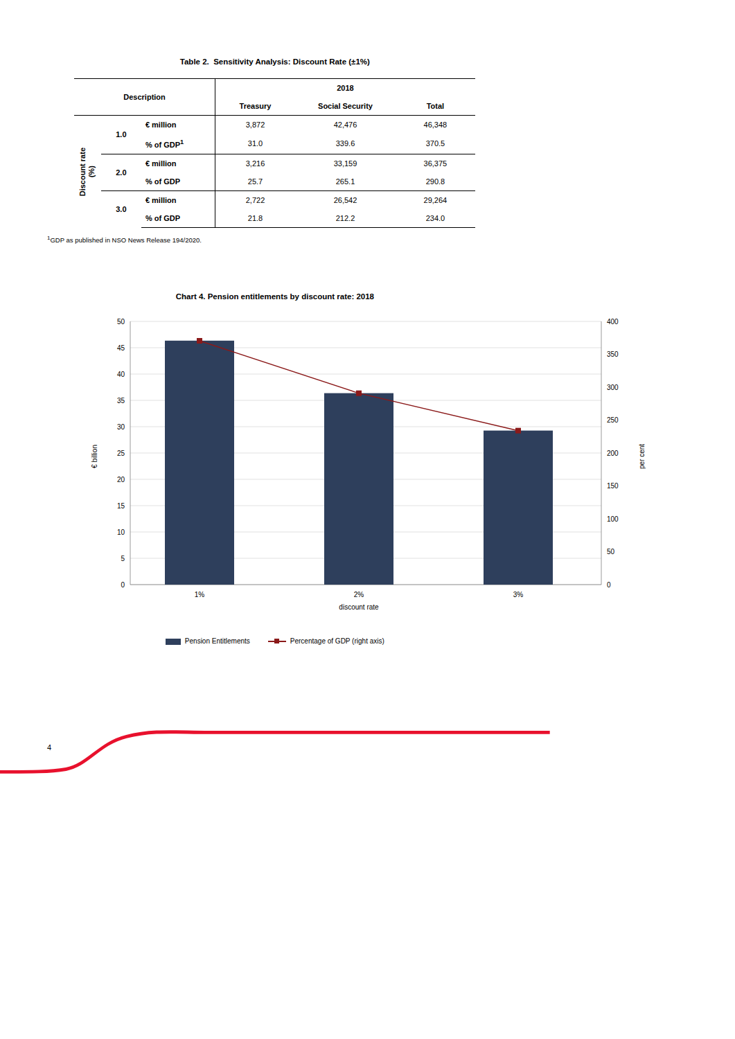Table 2. Sensitivity Analysis: Discount Rate (±1%)
| Description | 2018 |
| Treasury | Social Security | Total |
| Discount rate (%) | 1.0 | € million | 3,872 | 42,476 | 46,348 |
| % of GDP 1 | 31.0 | 339.6 | 370.5 |
| 2.0 | € million | 3,216 | 33,159 | 36,375 |
| % of GDP | 25.7 | 265.1 | 290.8 |
| 3.0 | € million | 2,722 | 26,542 | 29,264 |
| % of GDP | 21.8 | 212.2 | 234.0 |
1GDP as published in NSO News Release 194/2020.
Chart 4. Pension entitlements by discount rate: 2018
0 5 10 15 20 25 30 35 40 45 50 0 50 100 150 200 250 300 350 400 1% 2% 3% discount rate € billion per cent
Pension Entitlements Percentage of GDP (right axis)
4